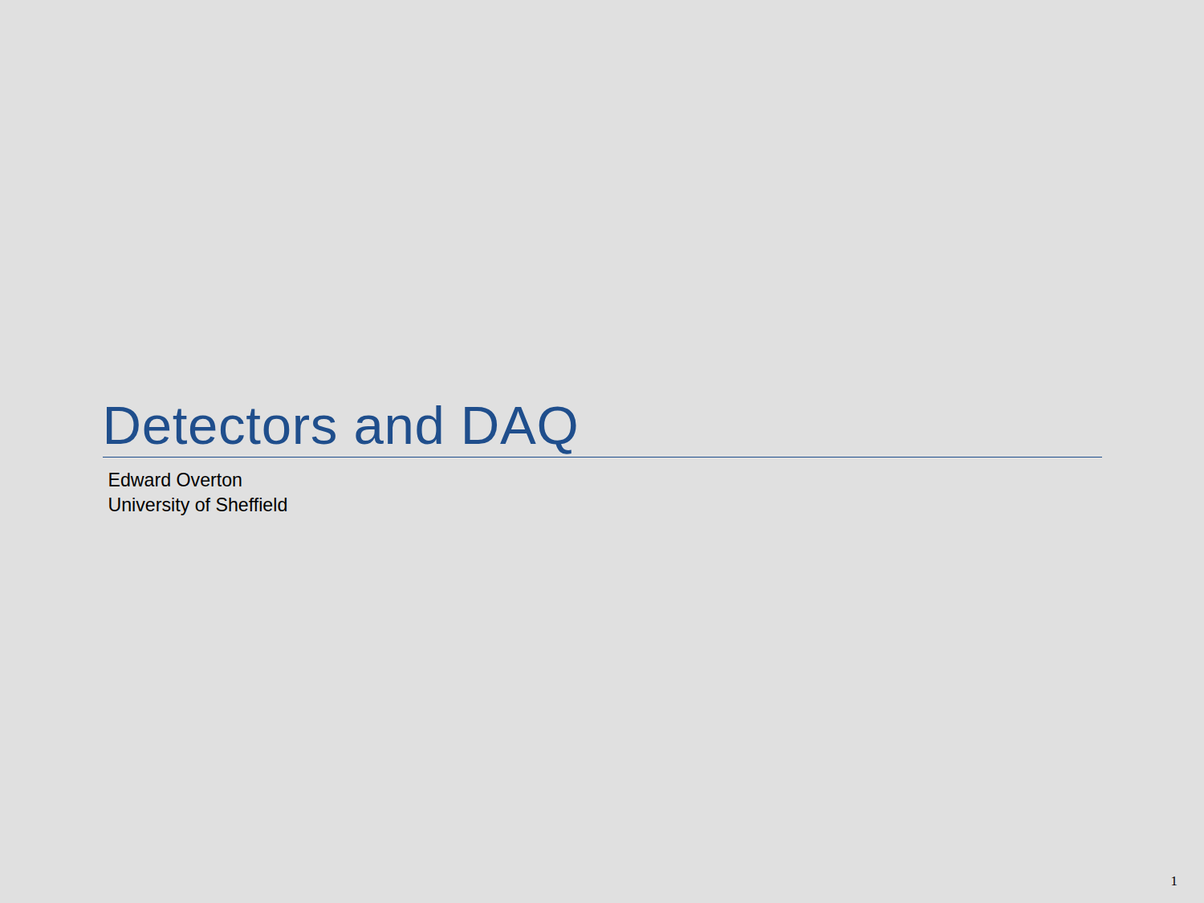Detectors and DAQ
Edward Overton
University of Sheffield
1